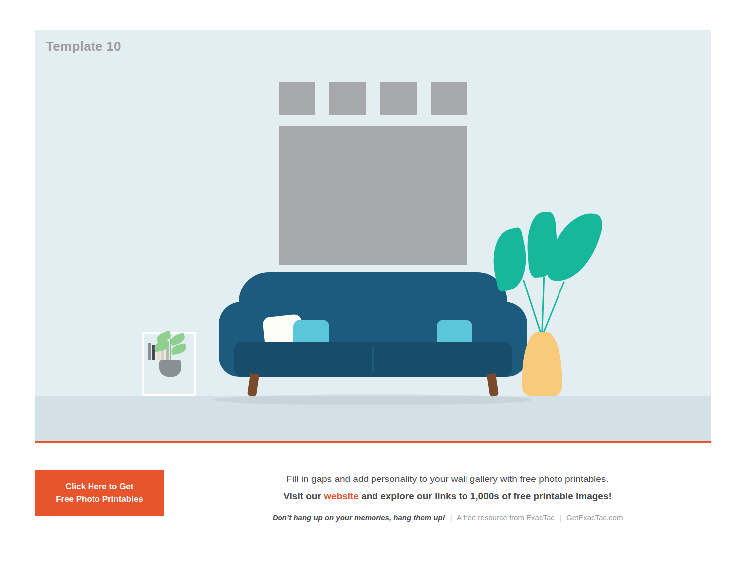Template 10
Click Here to Get
Free Photo Printables
Fill in gaps and add personality to your wall gallery with free photo printables.
Visit our website and explore our links to 1,000s of free printable images!
Don’t hang up on your memories, hang them up! | A free resource from ExacTac | GetExacTac.com